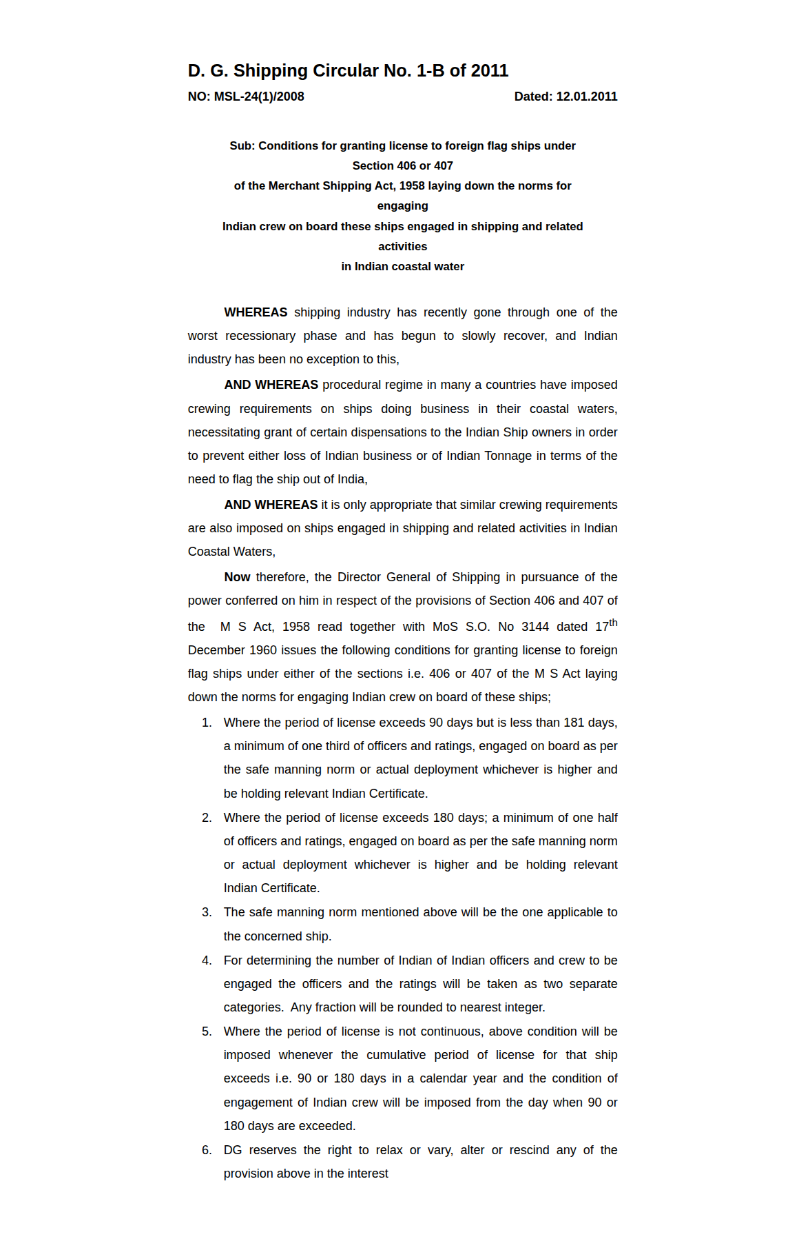D. G. Shipping Circular No. 1-B of 2011
NO: MSL-24(1)/2008 Dated: 12.01.2011
Sub: Conditions for granting license to foreign flag ships under Section 406 or 407
of the Merchant Shipping Act, 1958 laying down the norms for engaging
Indian crew on board these ships engaged in shipping and related activities
in Indian coastal water
WHEREAS shipping industry has recently gone through one of the worst recessionary phase and has begun to slowly recover, and Indian industry has been no exception to this,
AND WHEREAS procedural regime in many a countries have imposed crewing requirements on ships doing business in their coastal waters, necessitating grant of certain dispensations to the Indian Ship owners in order to prevent either loss of Indian business or of Indian Tonnage in terms of the need to flag the ship out of India,
AND WHEREAS it is only appropriate that similar crewing requirements are also imposed on ships engaged in shipping and related activities in Indian Coastal Waters,
Now therefore, the Director General of Shipping in pursuance of the power conferred on him in respect of the provisions of Section 406 and 407 of the M S Act, 1958 read together with MoS S.O. No 3144 dated 17th December 1960 issues the following conditions for granting license to foreign flag ships under either of the sections i.e. 406 or 407 of the M S Act laying down the norms for engaging Indian crew on board of these ships;
Where the period of license exceeds 90 days but is less than 181 days, a minimum of one third of officers and ratings, engaged on board as per the safe manning norm or actual deployment whichever is higher and be holding relevant Indian Certificate.
Where the period of license exceeds 180 days; a minimum of one half of officers and ratings, engaged on board as per the safe manning norm or actual deployment whichever is higher and be holding relevant Indian Certificate.
The safe manning norm mentioned above will be the one applicable to the concerned ship.
For determining the number of Indian of Indian officers and crew to be engaged the officers and the ratings will be taken as two separate categories. Any fraction will be rounded to nearest integer.
Where the period of license is not continuous, above condition will be imposed whenever the cumulative period of license for that ship exceeds i.e. 90 or 180 days in a calendar year and the condition of engagement of Indian crew will be imposed from the day when 90 or 180 days are exceeded.
DG reserves the right to relax or vary, alter or rescind any of the provision above in the interest